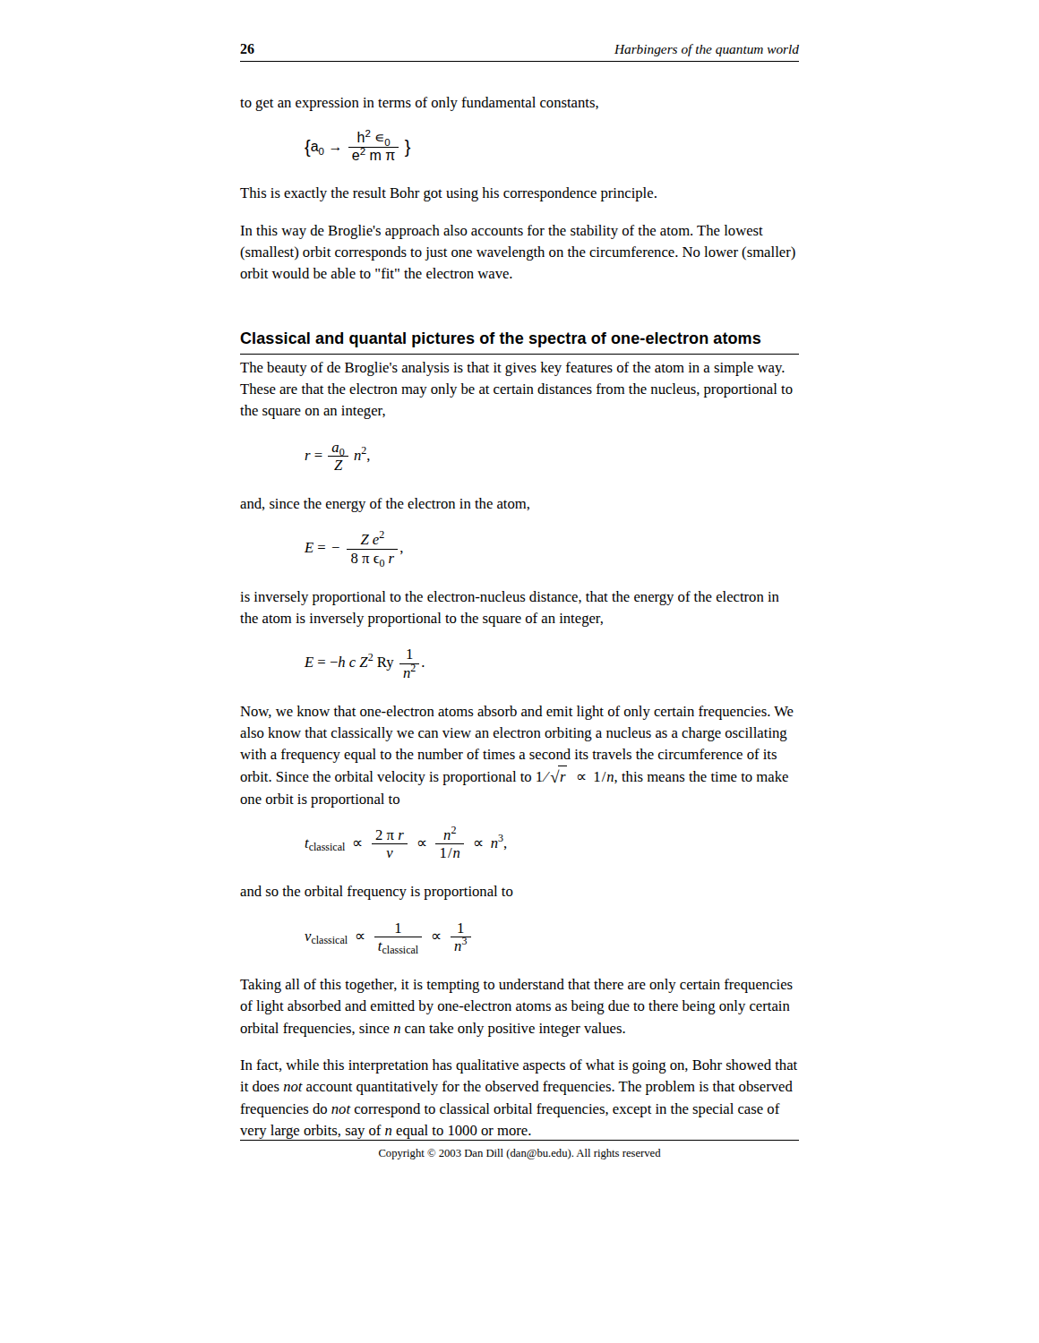26 Harbingers of the quantum world
to get an expression in terms of only fundamental constants,
{a0 → h2 ∊0 e2 m π }
This is exactly the result Bohr got using his correspondence principle.
In this way de Broglie's approach also accounts for the stability of the atom. The lowest (smallest) orbit corresponds to just one wavelength on the circumference. No lower (smaller) orbit would be able to "fit" the electron wave.
Classical and quantal pictures of the spectra of one-electron atoms
The beauty of de Broglie's analysis is that it gives key features of the atom in a simple way. These are that the electron may only be at certain distances from the nucleus, proportional to the square on an integer,
r = a0 Z n2,
and, since the energy of the electron in the atom,
E = − Z e2 8 π ϵ0 r ,
is inversely proportional to the electron-nucleus distance, that the energy of the electron in the atom is inversely proportional to the square of an integer,
E = −h c Z2 Ry 1 n2 .
Now, we know that one-electron atoms absorb and emit light of only certain frequencies. We also know that classically we can view an electron orbiting a nucleus as a charge oscillating with a frequency equal to the number of times a second its travels the circumference of its orbit. Since the orbital velocity is proportional to 1∕r ∝ 1/n, this means the time to make one orbit is proportional to
tclassical ∝ 2 π r v ∝ n2 1/n ∝ n3,
and so the orbital frequency is proportional to
νclassical ∝ 1 tclassical ∝ 1 n3
Taking all of this together, it is tempting to understand that there are only certain frequencies of light absorbed and emitted by one-electron atoms as being due to there being only certain orbital frequencies, since n can take only positive integer values.
In fact, while this interpretation has qualitative aspects of what is going on, Bohr showed that it does not account quantitatively for the observed frequencies. The problem is that observed frequencies do not correspond to classical orbital frequencies, except in the special case of very large orbits, say of n equal to 1000 or more.
Copyright © 2003 Dan Dill (dan@bu.edu). All rights reserved